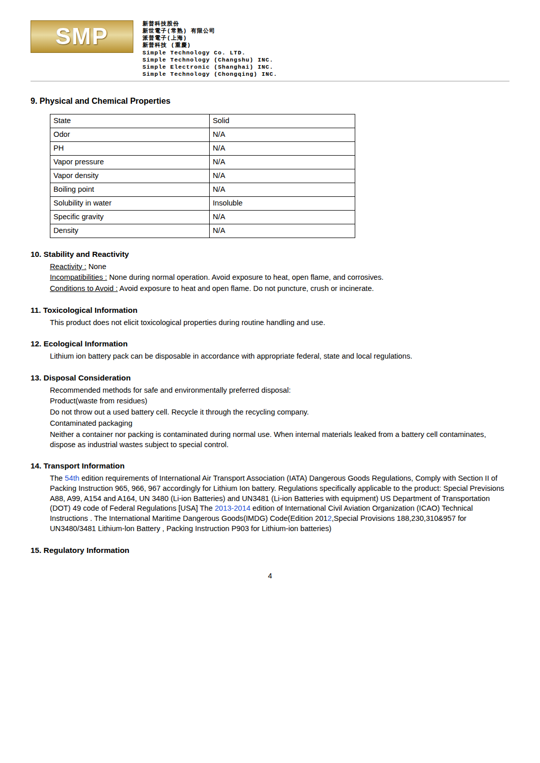SMP
新普科技股份
新世電子(常熟) 有限公司
派普電子(上海)
新普科技 (重慶)
Simple Technology Co. LTD.
Simple Technology (Changshu) INC.
Simple Electronic (Shanghai) INC.
Simple Technology (Chongqing) INC.
9. Physical and Chemical Properties
| State | Solid |
| Odor | N/A |
| PH | N/A |
| Vapor pressure | N/A |
| Vapor density | N/A |
| Boiling point | N/A |
| Solubility in water | Insoluble |
| Specific gravity | N/A |
| Density | N/A |
10. Stability and Reactivity
Reactivity : None
Incompatibilities : None during normal operation. Avoid exposure to heat, open flame, and corrosives.
Conditions to Avoid : Avoid exposure to heat and open flame. Do not puncture, crush or incinerate.
11. Toxicological Information
This product does not elicit toxicological properties during routine handling and use.
12. Ecological Information
Lithium ion battery pack can be disposable in accordance with appropriate federal, state and local regulations.
13. Disposal Consideration
Recommended methods for safe and environmentally preferred disposal:
Product(waste from residues)
Do not throw out a used battery cell. Recycle it through the recycling company.
Contaminated packaging
Neither a container nor packing is contaminated during normal use. When internal materials leaked from a battery cell contaminates, dispose as industrial wastes subject to special control.
14. Transport Information
The 54th edition requirements of International Air Transport Association (IATA) Dangerous Goods Regulations, Comply with Section II of Packing Instruction 965, 966, 967 accordingly for Lithium Ion battery. Regulations specifically applicable to the product: Special Previsions A88, A99, A154 and A164, UN 3480 (Li-ion Batteries) and UN3481 (Li-ion Batteries with equipment) US Department of Transportation (DOT) 49 code of Federal Regulations [USA] The 2013-2014 edition of International Civil Aviation Organization (ICAO) Technical Instructions . The International Maritime Dangerous Goods(IMDG) Code(Edition 2012,Special Provisions 188,230,310&957 for UN3480/3481 Lithium-lon Battery , Packing Instruction P903 for Lithium-ion batteries)
15. Regulatory Information
4